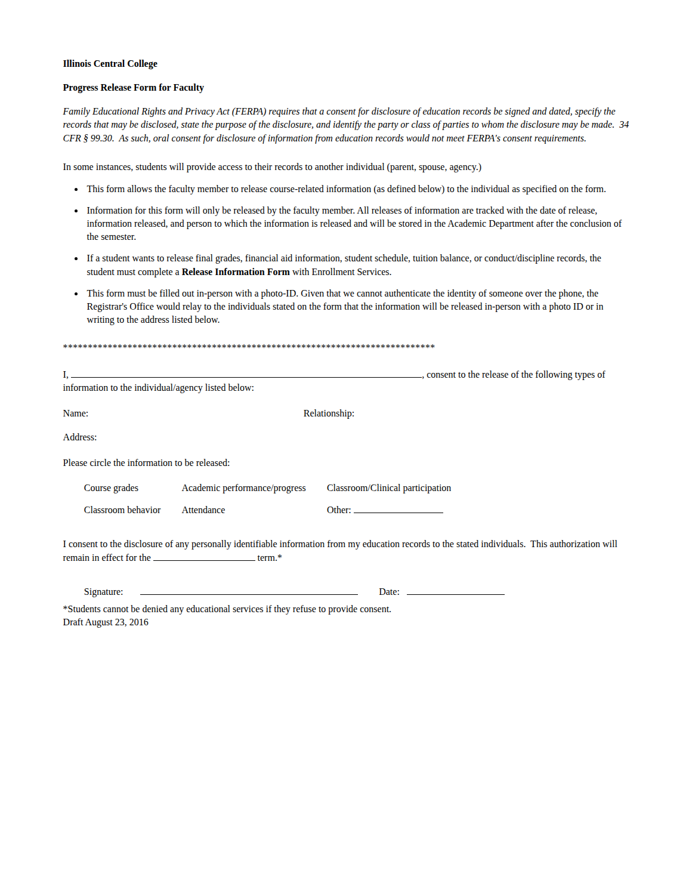Illinois Central College
Progress Release Form for Faculty
Family Educational Rights and Privacy Act (FERPA) requires that a consent for disclosure of education records be signed and dated, specify the records that may be disclosed, state the purpose of the disclosure, and identify the party or class of parties to whom the disclosure may be made. 34 CFR § 99.30. As such, oral consent for disclosure of information from education records would not meet FERPA's consent requirements.
In some instances, students will provide access to their records to another individual (parent, spouse, agency.)
This form allows the faculty member to release course-related information (as defined below) to the individual as specified on the form.
Information for this form will only be released by the faculty member. All releases of information are tracked with the date of release, information released, and person to which the information is released and will be stored in the Academic Department after the conclusion of the semester.
If a student wants to release final grades, financial aid information, student schedule, tuition balance, or conduct/discipline records, the student must complete a Release Information Form with Enrollment Services.
This form must be filled out in-person with a photo-ID. Given that we cannot authenticate the identity of someone over the phone, the Registrar's Office would relay to the individuals stated on the form that the information will be released in-person with a photo ID or in writing to the address listed below.
***************************************************************************
I, , consent to the release of the following types of information to the individual/agency listed below:
Name:Relationship:
Address:
Please circle the information to be released:
| Course grades | Academic performance/progress | Classroom/Clinical participation |
| Classroom behavior | Attendance | Other: |
I consent to the disclosure of any personally identifiable information from my education records to the stated individuals. This authorization will remain in effect for the term.*
Signature: Date:
*Students cannot be denied any educational services if they refuse to provide consent.
Draft August 23, 2016